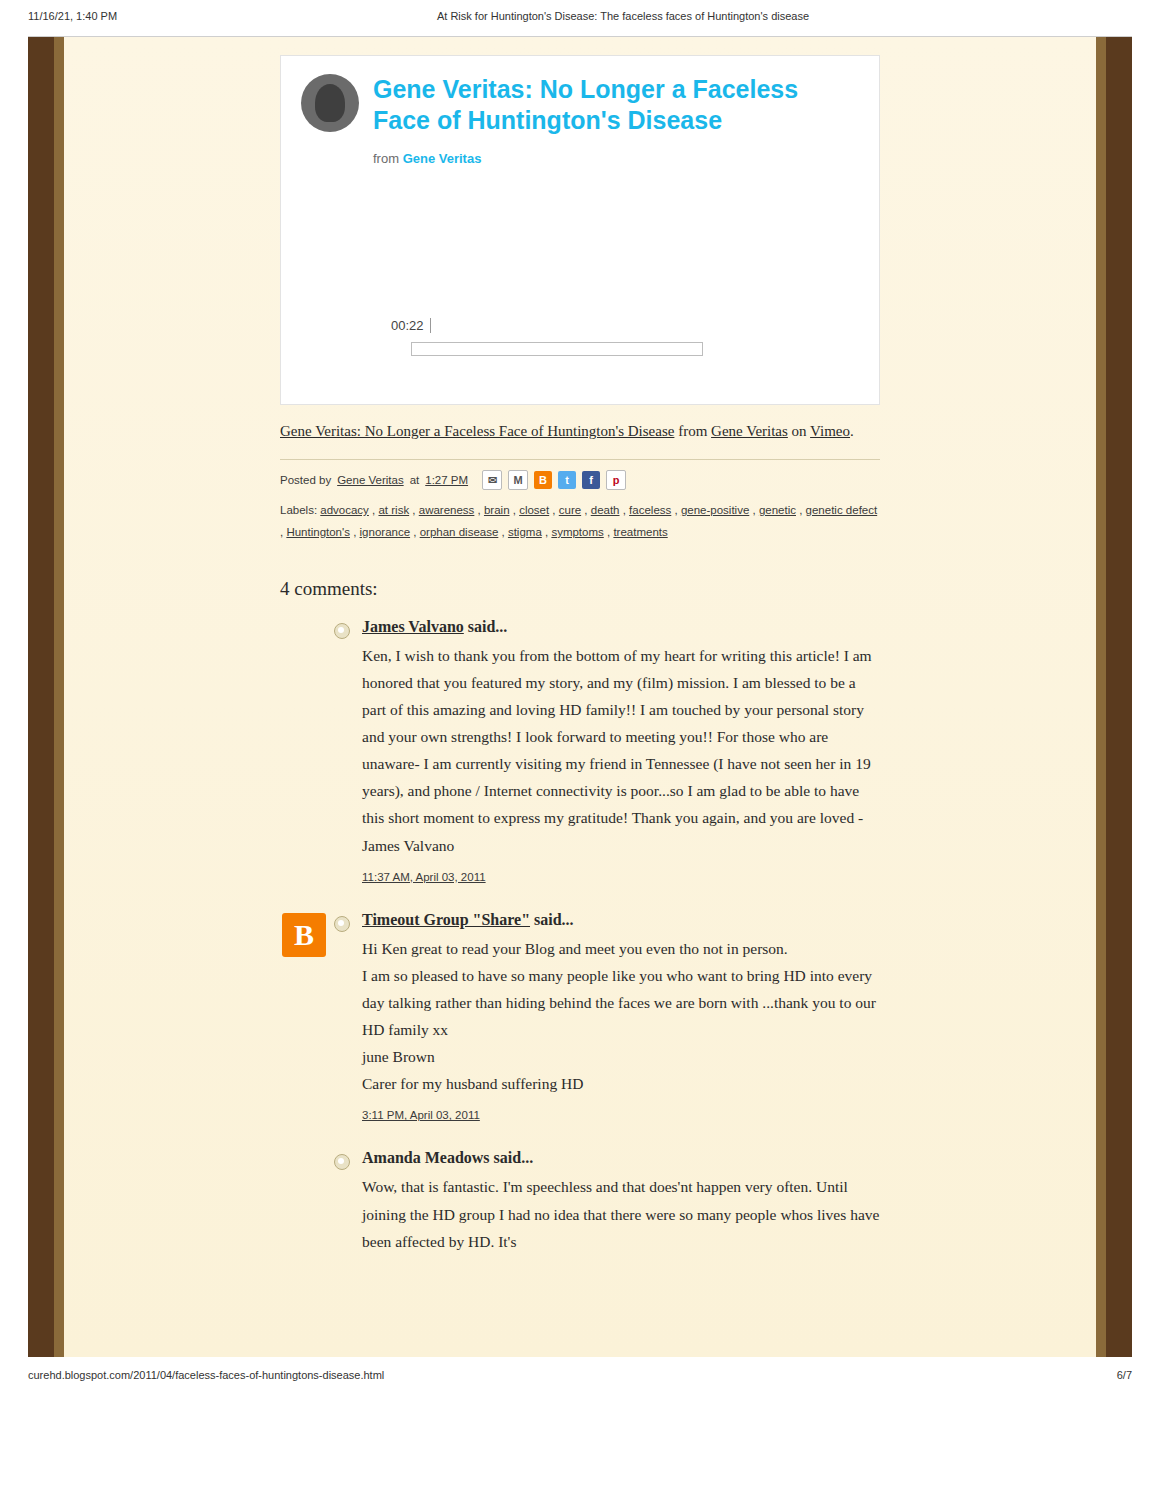11/16/21, 1:40 PM
At Risk for Huntington's Disease: The faceless faces of Huntington's disease
Gene Veritas: No Longer a Faceless Face of Huntington's Disease
from Gene Veritas
00:22
Gene Veritas: No Longer a Faceless Face of Huntington's Disease from Gene Veritas on Vimeo.
Posted by Gene Veritas at 1:27 PM ✉ M B t f p
Labels: advocacy , at risk , awareness , brain , closet , cure , death , faceless , gene-positive , genetic , genetic defect , Huntington's , ignorance , orphan disease , stigma , symptoms , treatments
4 comments:
James Valvano said...
Ken, I wish to thank you from the bottom of my heart for writing this article! I am honored that you featured my story, and my (film) mission. I am blessed to be a part of this amazing and loving HD family!! I am touched by your personal story and your own strengths! I look forward to meeting you!! For those who are unaware- I am currently visiting my friend in Tennessee (I have not seen her in 19 years), and phone / Internet connectivity is poor...so I am glad to be able to have this short moment to express my gratitude! Thank you again, and you are loved - James Valvano
11:37 AM, April 03, 2011
B
Timeout Group "Share" said...
Hi Ken great to read your Blog and meet you even tho not in person.
I am so pleased to have so many people like you who want to bring HD into every day talking rather than hiding behind the faces we are born with ...thank you to our HD family xx
june Brown
Carer for my husband suffering HD
3:11 PM, April 03, 2011
Amanda Meadows said...
Wow, that is fantastic. I'm speechless and that does'nt happen very often. Until joining the HD group I had no idea that there were so many people whos lives have been affected by HD. It's
curehd.blogspot.com/2011/04/faceless-faces-of-huntingtons-disease.html
6/7